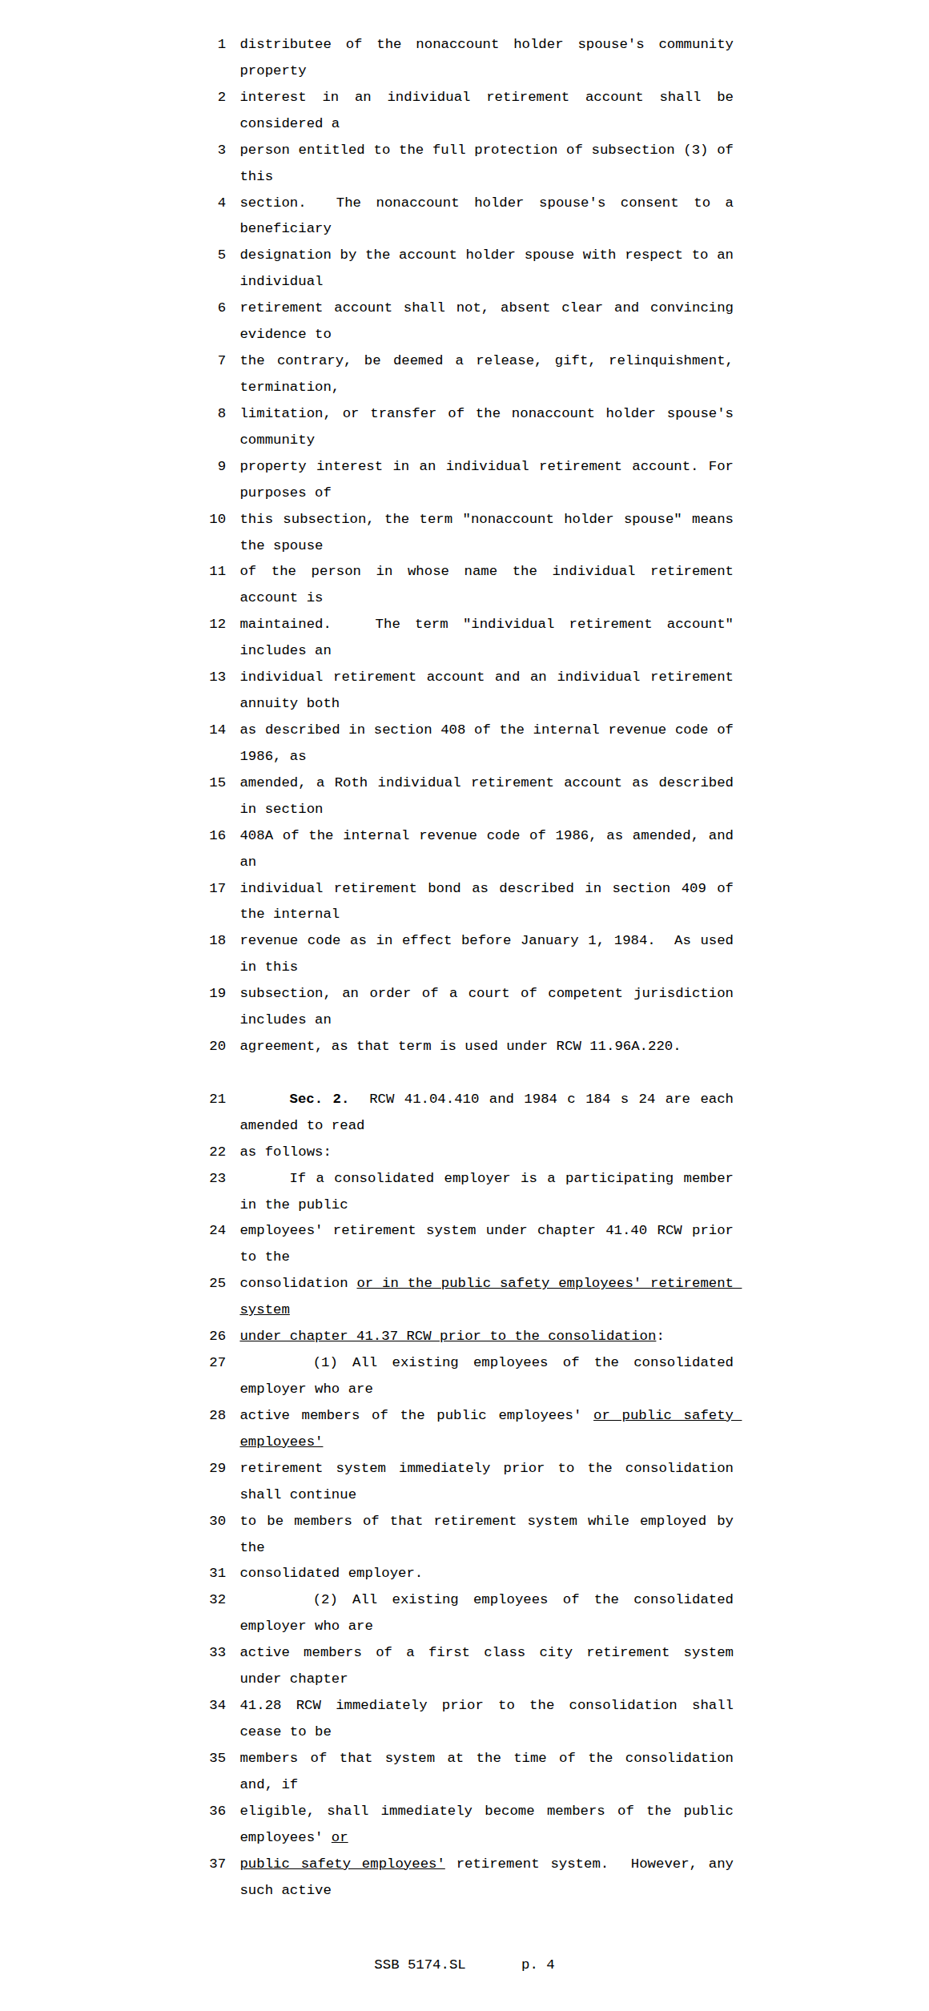distributee of the nonaccount holder spouse's community property
interest in an individual retirement account shall be considered a
person entitled to the full protection of subsection (3) of this
section. The nonaccount holder spouse's consent to a beneficiary
designation by the account holder spouse with respect to an individual
retirement account shall not, absent clear and convincing evidence to
the contrary, be deemed a release, gift, relinquishment, termination,
limitation, or transfer of the nonaccount holder spouse's community
property interest in an individual retirement account. For purposes of
this subsection, the term "nonaccount holder spouse" means the spouse
of the person in whose name the individual retirement account is
maintained. The term "individual retirement account" includes an
individual retirement account and an individual retirement annuity both
as described in section 408 of the internal revenue code of 1986, as
amended, a Roth individual retirement account as described in section
408A of the internal revenue code of 1986, as amended, and an
individual retirement bond as described in section 409 of the internal
revenue code as in effect before January 1, 1984. As used in this
subsection, an order of a court of competent jurisdiction includes an
agreement, as that term is used under RCW 11.96A.220.
Sec. 2. RCW 41.04.410 and 1984 c 184 s 24 are each amended to read
as follows:
If a consolidated employer is a participating member in the public
employees' retirement system under chapter 41.40 RCW prior to the
consolidation or in the public safety employees' retirement system
under chapter 41.37 RCW prior to the consolidation:
(1) All existing employees of the consolidated employer who are
active members of the public employees' or public safety employees'
retirement system immediately prior to the consolidation shall continue
to be members of that retirement system while employed by the
consolidated employer.
(2) All existing employees of the consolidated employer who are
active members of a first class city retirement system under chapter
41.28 RCW immediately prior to the consolidation shall cease to be
members of that system at the time of the consolidation and, if
eligible, shall immediately become members of the public employees' or
public safety employees' retirement system. However, any such active
SSB 5174.SL p. 4